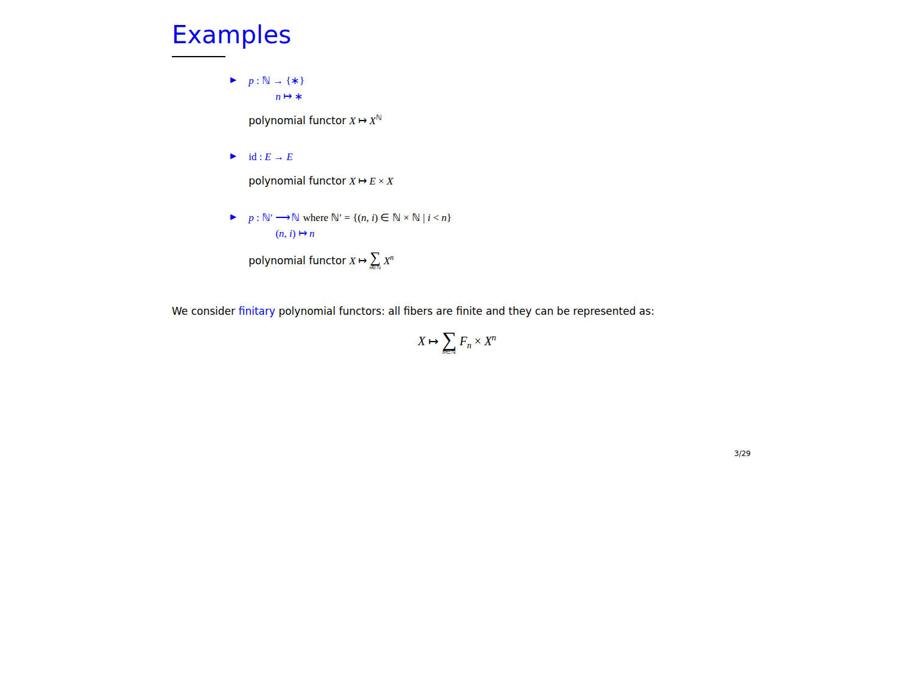Examples
p : ℕ → {∗} n ↦ ∗
polynomial functor X ↦ Xℕ
id : E → E
polynomial functor X ↦ E × X
p : ℕ′ ⟶ ℕ where ℕ′ = {(n, i) ∈ ℕ × ℕ | i < n} (n, i) ↦ n
polynomial functor X ↦ ∑n∈ℕ Xn
We consider finitary polynomial functors: all fibers are finite and they can be represented as:
X ↦ ∑n∈ℕ Fn × Xn
3/29